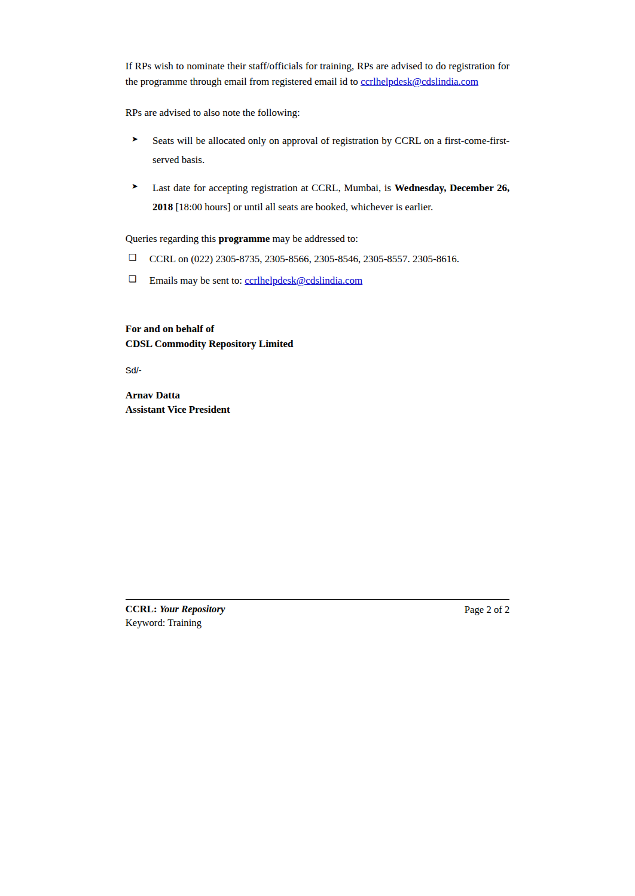If RPs wish to nominate their staff/officials for training, RPs are advised to do registration for the programme through email from registered email id to ccrlhelpdesk@cdslindia.com
RPs are advised to also note the following:
Seats will be allocated only on approval of registration by CCRL on a first-come-first-served basis.
Last date for accepting registration at CCRL, Mumbai, is Wednesday, December 26, 2018 [18:00 hours] or until all seats are booked, whichever is earlier.
Queries regarding this programme may be addressed to:
CCRL on (022) 2305-8735, 2305-8566, 2305-8546, 2305-8557. 2305-8616.
Emails may be sent to: ccrlhelpdesk@cdslindia.com
For and on behalf of
CDSL Commodity Repository Limited
Sd/-
Arnav Datta
Assistant Vice President
CCRL: Your Repository
Keyword: Training
Page 2 of 2